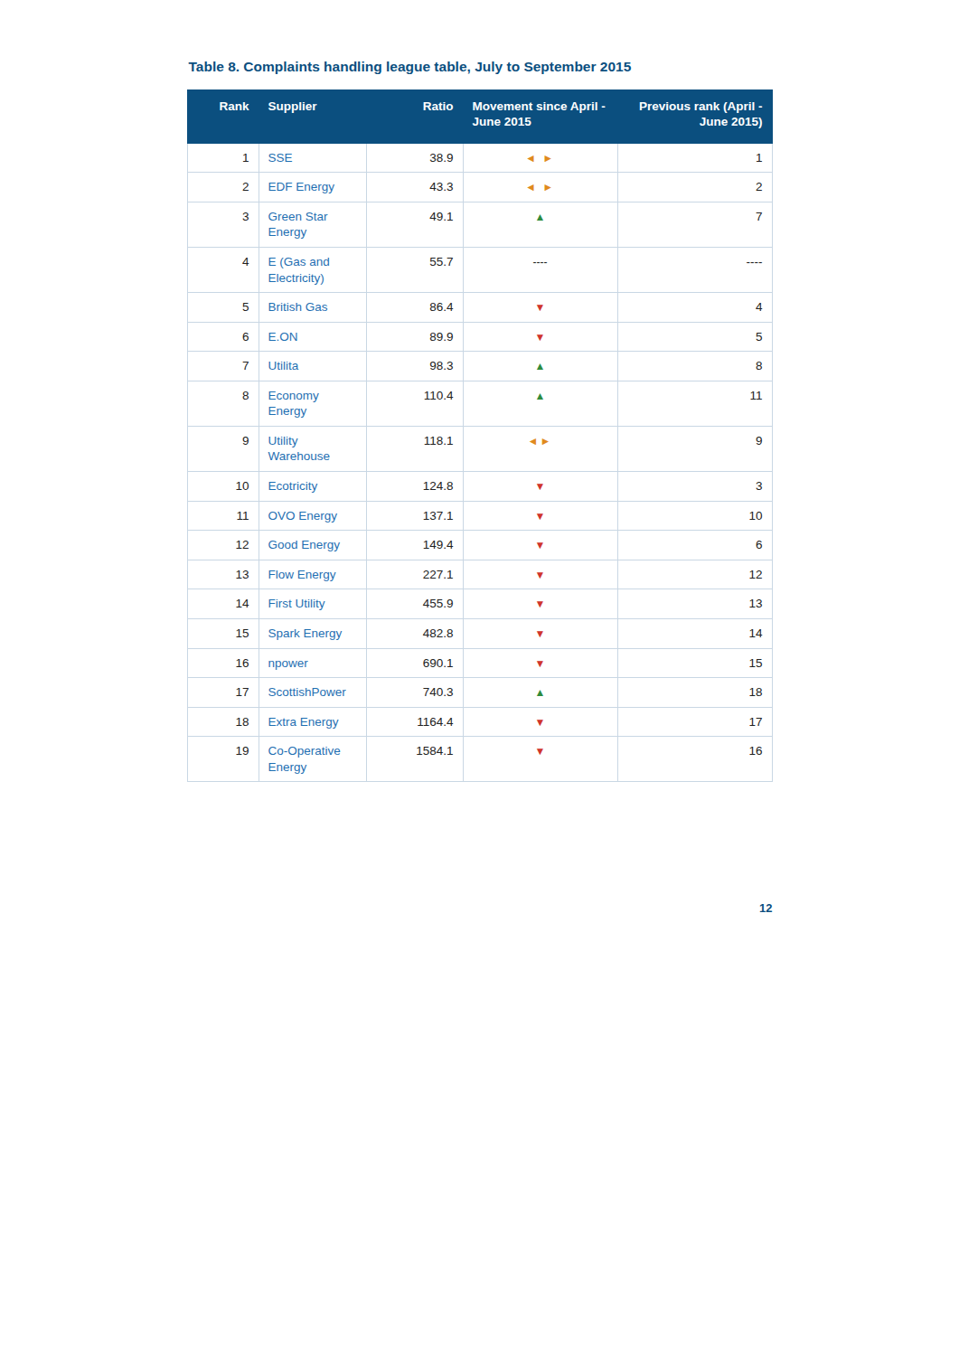Table 8. Complaints handling league table, July to September 2015
| Rank | Supplier | Ratio | Movement since April - June 2015 | Previous rank (April - June 2015) |
| --- | --- | --- | --- | --- |
| 1 | SSE | 38.9 | ◄ ► | 1 |
| 2 | EDF Energy | 43.3 | ◄ ► | 2 |
| 3 | Green Star Energy | 49.1 | ▲ | 7 |
| 4 | E (Gas and Electricity) | 55.7 | ---- | ---- |
| 5 | British Gas | 86.4 | ▼ | 4 |
| 6 | E.ON | 89.9 | ▼ | 5 |
| 7 | Utilita | 98.3 | ▲ | 8 |
| 8 | Economy Energy | 110.4 | ▲ | 11 |
| 9 | Utility Warehouse | 118.1 | ◄► | 9 |
| 10 | Ecotricity | 124.8 | ▼ | 3 |
| 11 | OVO Energy | 137.1 | ▼ | 10 |
| 12 | Good Energy | 149.4 | ▼ | 6 |
| 13 | Flow Energy | 227.1 | ▼ | 12 |
| 14 | First Utility | 455.9 | ▼ | 13 |
| 15 | Spark Energy | 482.8 | ▼ | 14 |
| 16 | npower | 690.1 | ▼ | 15 |
| 17 | ScottishPower | 740.3 | ▲ | 18 |
| 18 | Extra Energy | 1164.4 | ▼ | 17 |
| 19 | Co-Operative Energy | 1584.1 | ▼ | 16 |
12